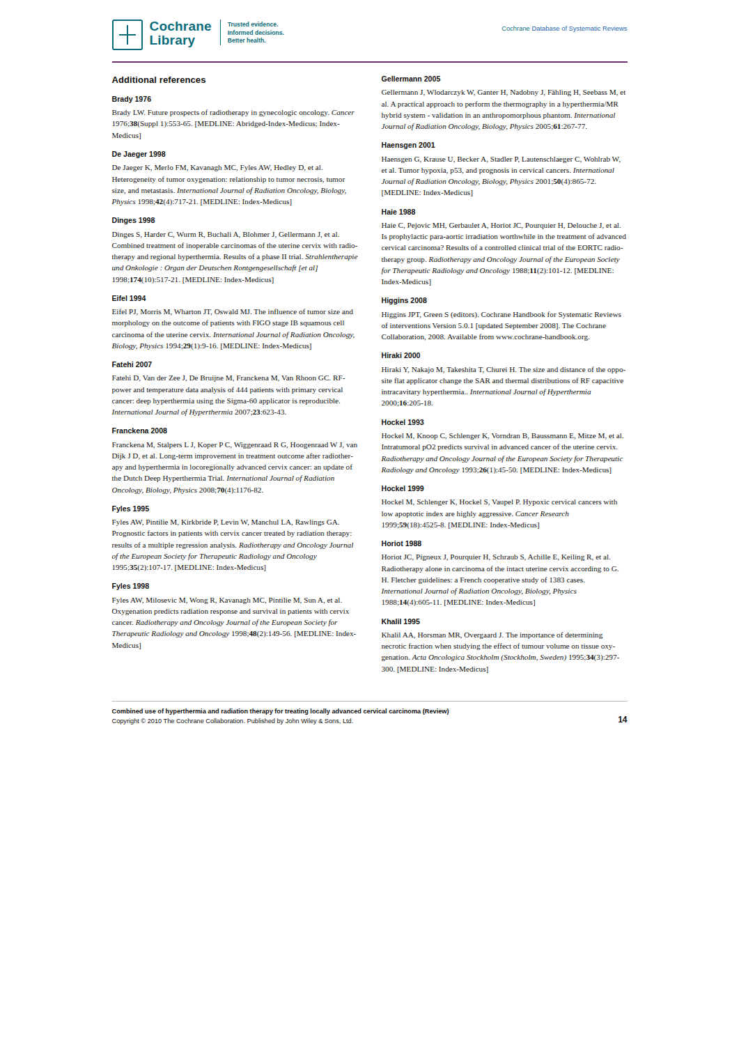Cochrane
Library
Trusted evidence.
Informed decisions.
Better health.
Cochrane Database of Systematic Reviews
Additional references
Brady 1976
Brady LW. Future prospects of radiotherapy in gynecologic oncology. Cancer 1976;38(Suppl 1):553-65. [MEDLINE: Abridged-Index-Medicus; Index-Medicus]
De Jaeger 1998
De Jaeger K, Merlo FM, Kavanagh MC, Fyles AW, Hedley D, et al. Heterogeneity of tumor oxygenation: relationship to tumor necrosis, tumor size, and metastasis. International Journal of Radiation Oncology, Biology, Physics 1998;42(4):717-21. [MEDLINE: Index-Medicus]
Dinges 1998
Dinges S, Harder C, Wurm R, Buchali A, Blohmer J, Gellermann J, et al. Combined treatment of inoperable carcinomas of the uterine cervix with radiotherapy and regional hyperthermia. Results of a phase II trial. Strahlentherapie und Onkologie : Organ der Deutschen Rontgengesellschaft [et al] 1998;174(10):517-21. [MEDLINE: Index-Medicus]
Eifel 1994
Eifel PJ, Morris M, Wharton JT, Oswald MJ. The influence of tumor size and morphology on the outcome of patients with FIGO stage IB squamous cell carcinoma of the uterine cervix. International Journal of Radiation Oncology, Biology, Physics 1994;29(1):9-16. [MEDLINE: Index-Medicus]
Fatehi 2007
Fatehi D, Van der Zee J, De Bruijne M, Franckena M, Van Rhoon GC. RF-power and temperature data analysis of 444 patients with primary cervical cancer: deep hyperthermia using the Sigma-60 applicator is reproducible. International Journal of Hyperthermia 2007;23:623-43.
Franckena 2008
Franckena M, Stalpers L J, Koper P C, Wiggenraad R G, Hoogenraad W J, van Dijk J D, et al. Long-term improvement in treatment outcome after radiotherapy and hyperthermia in locoregionally advanced cervix cancer: an update of the Dutch Deep Hyperthermia Trial. International Journal of Radiation Oncology, Biology, Physics 2008;70(4):1176-82.
Fyles 1995
Fyles AW, Pintilie M, Kirkbride P, Levin W, Manchul LA, Rawlings GA. Prognostic factors in patients with cervix cancer treated by radiation therapy: results of a multiple regression analysis. Radiotherapy and Oncology Journal of the European Society for Therapeutic Radiology and Oncology 1995;35(2):107-17. [MEDLINE: Index-Medicus]
Fyles 1998
Fyles AW, Milosevic M, Wong R, Kavanagh MC, Pintilie M, Sun A, et al. Oxygenation predicts radiation response and survival in patients with cervix cancer. Radiotherapy and Oncology Journal of the European Society for Therapeutic Radiology and Oncology 1998;48(2):149-56. [MEDLINE: Index-Medicus]
Gellermann 2005
Gellermann J, Wlodarczyk W, Ganter H, Nadobny J, Fähling H, Seebass M, et al. A practical approach to perform the thermography in a hyperthermia/MR hybrid system - validation in an anthropomorphous phantom. International Journal of Radiation Oncology, Biology, Physics 2005;61:267-77.
Haensgen 2001
Haensgen G, Krause U, Becker A, Stadler P, Lautenschlaeger C, Wohlrab W, et al. Tumor hypoxia, p53, and prognosis in cervical cancers. International Journal of Radiation Oncology, Biology, Physics 2001;50(4):865-72. [MEDLINE: Index-Medicus]
Haie 1988
Haie C, Pejovic MH, Gerbaulet A, Horiot JC, Pourquier H, Delouche J, et al. Is prophylactic para-aortic irradiation worthwhile in the treatment of advanced cervical carcinoma? Results of a controlled clinical trial of the EORTC radiotherapy group. Radiotherapy and Oncology Journal of the European Society for Therapeutic Radiology and Oncology 1988;11(2):101-12. [MEDLINE: Index-Medicus]
Higgins 2008
Higgins JPT, Green S (editors). Cochrane Handbook for Systematic Reviews of interventions Version 5.0.1 [updated September 2008]. The Cochrane Collaboration, 2008. Available from www.cochrane-handbook.org.
Hiraki 2000
Hiraki Y, Nakajo M, Takeshita T, Churei H. The size and distance of the opposite flat applicator change the SAR and thermal distributions of RF capacitive intracavitary hyperthermia.. International Journal of Hyperthermia 2000;16:205-18.
Hockel 1993
Hockel M, Knoop C, Schlenger K, Vorndran B, Baussmann E, Mitze M, et al. Intratumoral pO2 predicts survival in advanced cancer of the uterine cervix. Radiotherapy and Oncology Journal of the European Society for Therapeutic Radiology and Oncology 1993;26(1):45-50. [MEDLINE: Index-Medicus]
Hockel 1999
Hockel M, Schlenger K, Hockel S, Vaupel P. Hypoxic cervical cancers with low apoptotic index are highly aggressive. Cancer Research 1999;59(18):4525-8. [MEDLINE: Index-Medicus]
Horiot 1988
Horiot JC, Pigneux J, Pourquier H, Schraub S, Achille E, Keiling R, et al. Radiotherapy alone in carcinoma of the intact uterine cervix according to G. H. Fletcher guidelines: a French cooperative study of 1383 cases. International Journal of Radiation Oncology, Biology, Physics 1988;14(4):605-11. [MEDLINE: Index-Medicus]
Khalil 1995
Khalil AA, Horsman MR, Overgaard J. The importance of determining necrotic fraction when studying the effect of tumour volume on tissue oxygenation. Acta Oncologica Stockholm (Stockholm, Sweden) 1995;34(3):297-300. [MEDLINE: Index-Medicus]
Combined use of hyperthermia and radiation therapy for treating locally advanced cervical carcinoma (Review)
Copyright © 2010 The Cochrane Collaboration. Published by John Wiley & Sons, Ltd.
14